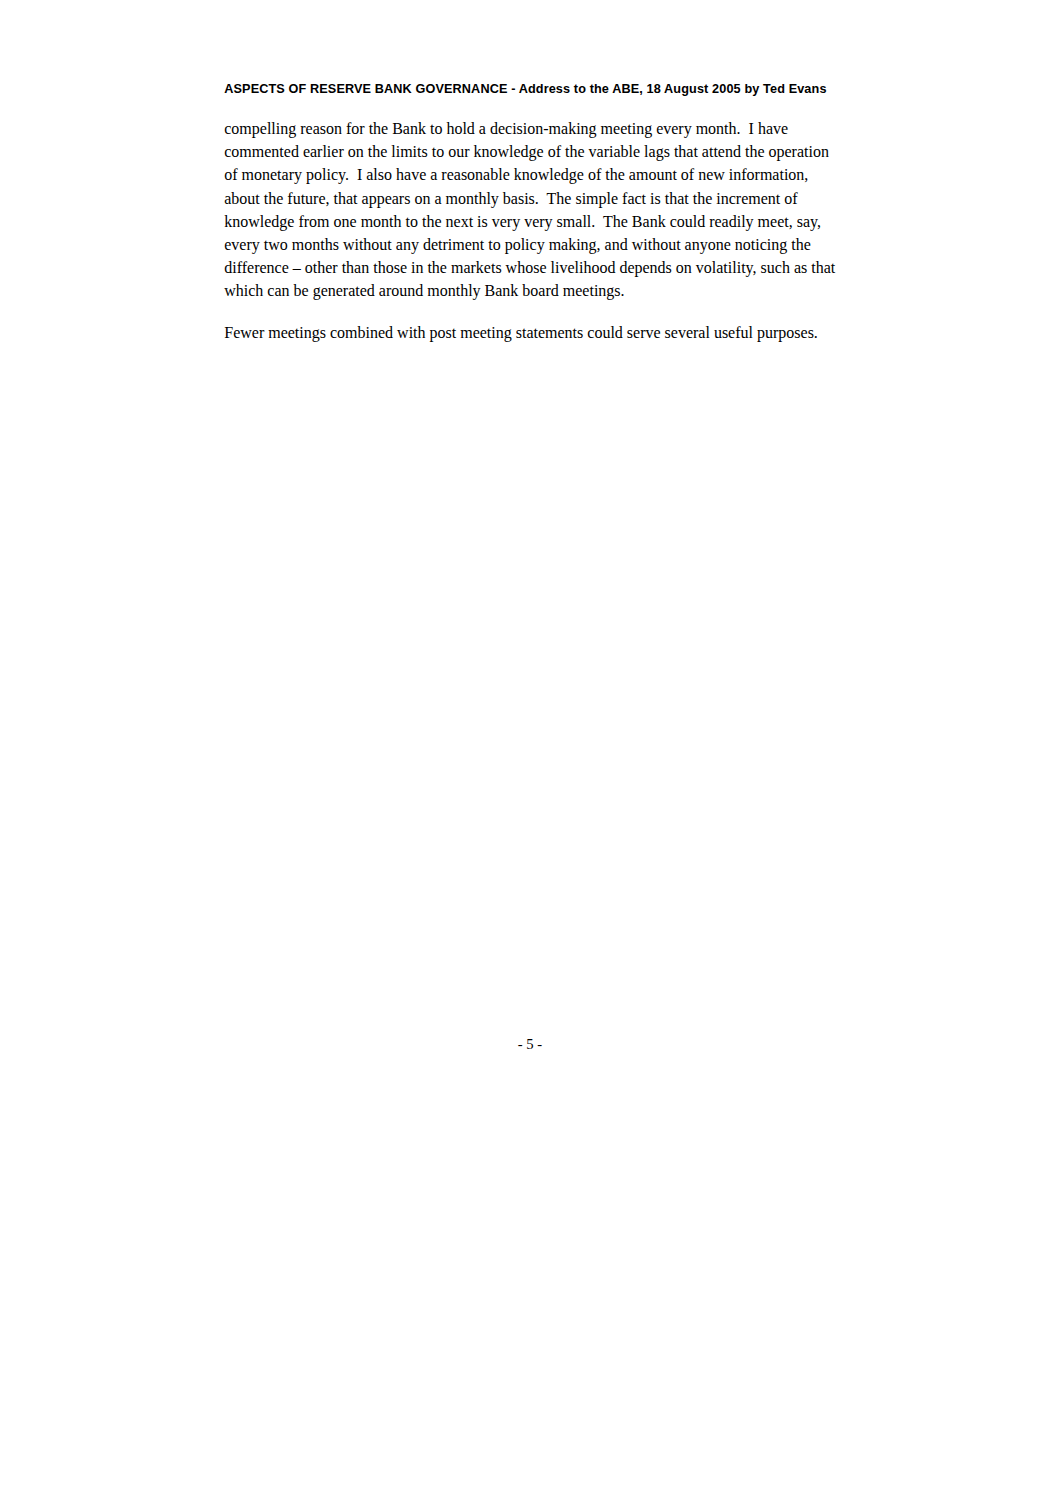ASPECTS OF RESERVE BANK GOVERNANCE - Address to the ABE, 18 August 2005 by Ted Evans
compelling reason for the Bank to hold a decision-making meeting every month. I have commented earlier on the limits to our knowledge of the variable lags that attend the operation of monetary policy. I also have a reasonable knowledge of the amount of new information, about the future, that appears on a monthly basis. The simple fact is that the increment of knowledge from one month to the next is very very small. The Bank could readily meet, say, every two months without any detriment to policy making, and without anyone noticing the difference – other than those in the markets whose livelihood depends on volatility, such as that which can be generated around monthly Bank board meetings.
Fewer meetings combined with post meeting statements could serve several useful purposes.
- 5 -